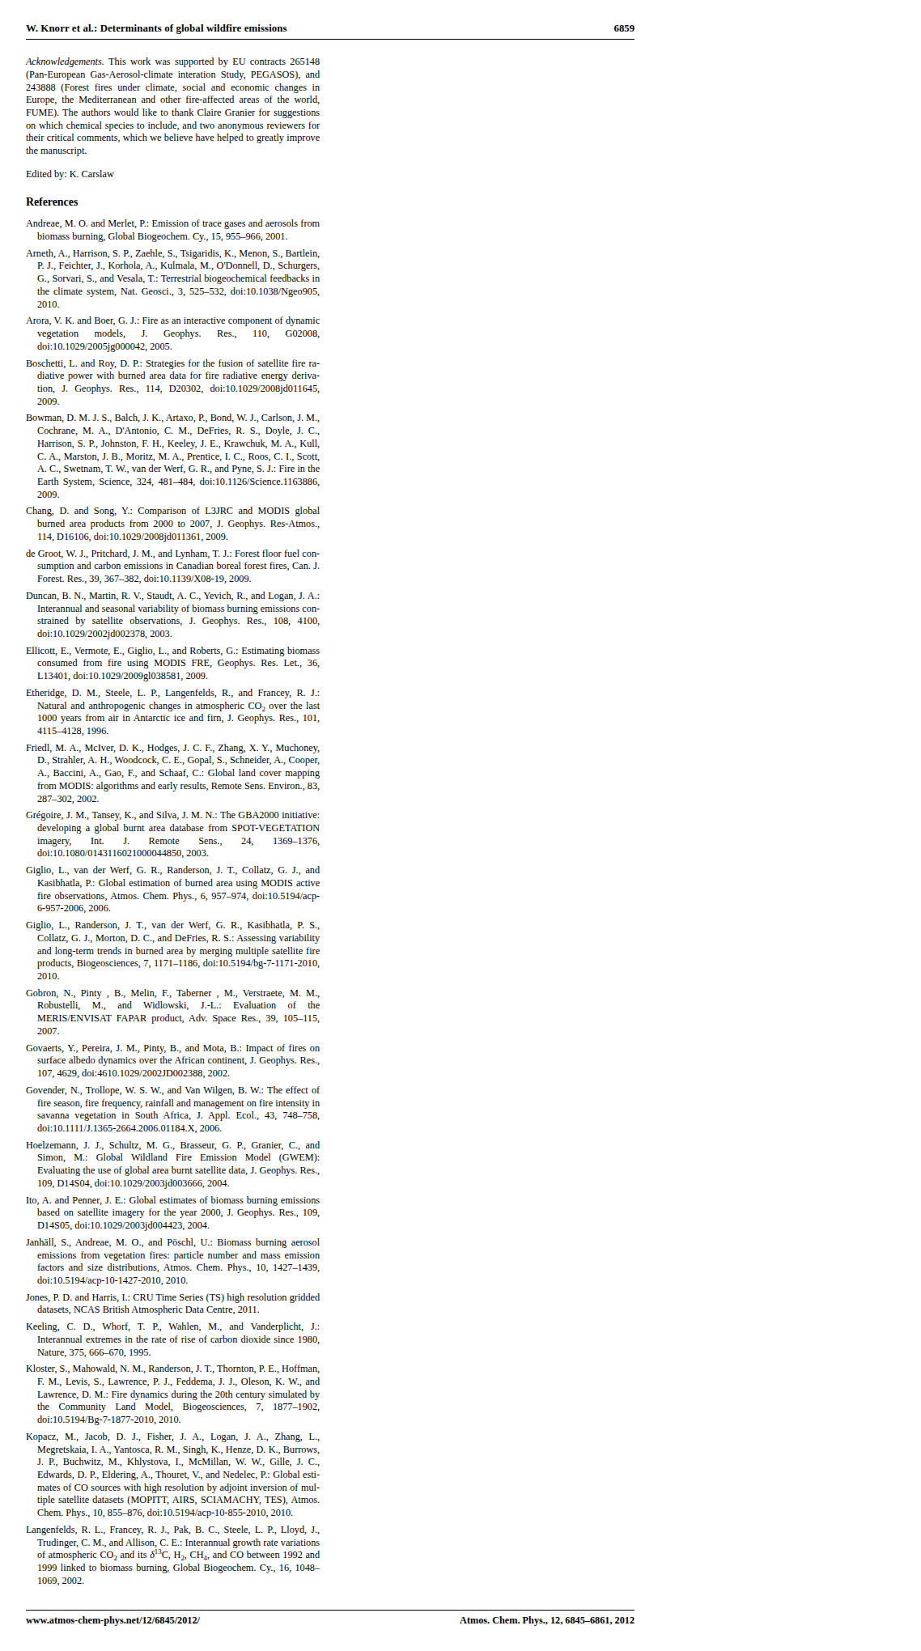W. Knorr et al.: Determinants of global wildfire emissions 6859
Acknowledgements. This work was supported by EU contracts 265148 (Pan-European Gas-Aerosol-climate interation Study, PEGASOS), and 243888 (Forest fires under climate, social and economic changes in Europe, the Mediterranean and other fire-affected areas of the world, FUME). The authors would like to thank Claire Granier for suggestions on which chemical species to include, and two anonymous reviewers for their critical comments, which we believe have helped to greatly improve the manuscript.
Edited by: K. Carslaw
References
Andreae, M. O. and Merlet, P.: Emission of trace gases and aerosols from biomass burning, Global Biogeochem. Cy., 15, 955–966, 2001.
Arneth, A., Harrison, S. P., Zaehle, S., Tsigaridis, K., Menon, S., Bartlein, P. J., Feichter, J., Korhola, A., Kulmala, M., O'Donnell, D., Schurgers, G., Sorvari, S., and Vesala, T.: Terrestrial biogeochemical feedbacks in the climate system, Nat. Geosci., 3, 525–532, doi:10.1038/Ngeo905, 2010.
Arora, V. K. and Boer, G. J.: Fire as an interactive component of dynamic vegetation models, J. Geophys. Res., 110, G02008, doi:10.1029/2005jg000042, 2005.
Boschetti, L. and Roy, D. P.: Strategies for the fusion of satellite fire radiative power with burned area data for fire radiative energy derivation, J. Geophys. Res., 114, D20302, doi:10.1029/2008jd011645, 2009.
Bowman, D. M. J. S., Balch, J. K., Artaxo, P., Bond, W. J., Carlson, J. M., Cochrane, M. A., D'Antonio, C. M., DeFries, R. S., Doyle, J. C., Harrison, S. P., Johnston, F. H., Keeley, J. E., Krawchuk, M. A., Kull, C. A., Marston, J. B., Moritz, M. A., Prentice, I. C., Roos, C. I., Scott, A. C., Swetnam, T. W., van der Werf, G. R., and Pyne, S. J.: Fire in the Earth System, Science, 324, 481–484, doi:10.1126/Science.1163886, 2009.
Chang, D. and Song, Y.: Comparison of L3JRC and MODIS global burned area products from 2000 to 2007, J. Geophys. Res-Atmos., 114, D16106, doi:10.1029/2008jd011361, 2009.
de Groot, W. J., Pritchard, J. M., and Lynham, T. J.: Forest floor fuel consumption and carbon emissions in Canadian boreal forest fires, Can. J. Forest. Res., 39, 367–382, doi:10.1139/X08-19, 2009.
Duncan, B. N., Martin, R. V., Staudt, A. C., Yevich, R., and Logan, J. A.: Interannual and seasonal variability of biomass burning emissions constrained by satellite observations, J. Geophys. Res., 108, 4100, doi:10.1029/2002jd002378, 2003.
Ellicott, E., Vermote, E., Giglio, L., and Roberts, G.: Estimating biomass consumed from fire using MODIS FRE, Geophys. Res. Let., 36, L13401, doi:10.1029/2009gl038581, 2009.
Etheridge, D. M., Steele, L. P., Langenfelds, R., and Francey, R. J.: Natural and anthropogenic changes in atmospheric CO2 over the last 1000 years from air in Antarctic ice and firn, J. Geophys. Res., 101, 4115–4128, 1996.
Friedl, M. A., McIver, D. K., Hodges, J. C. F., Zhang, X. Y., Muchoney, D., Strahler, A. H., Woodcock, C. E., Gopal, S., Schneider, A., Cooper, A., Baccini, A., Gao, F., and Schaaf, C.: Global land cover mapping from MODIS: algorithms and early results, Remote Sens. Environ., 83, 287–302, 2002.
Grégoire, J. M., Tansey, K., and Silva, J. M. N.: The GBA2000 initiative: developing a global burnt area database from SPOT-VEGETATION imagery, Int. J. Remote Sens., 24, 1369–1376, doi:10.1080/0143116021000044850, 2003.
Giglio, L., van der Werf, G. R., Randerson, J. T., Collatz, G. J., and Kasibhatla, P.: Global estimation of burned area using MODIS active fire observations, Atmos. Chem. Phys., 6, 957–974, doi:10.5194/acp-6-957-2006, 2006.
Giglio, L., Randerson, J. T., van der Werf, G. R., Kasibhatla, P. S., Collatz, G. J., Morton, D. C., and DeFries, R. S.: Assessing variability and long-term trends in burned area by merging multiple satellite fire products, Biogeosciences, 7, 1171–1186, doi:10.5194/bg-7-1171-2010, 2010.
Gobron, N., Pinty , B., Melin, F., Taberner , M., Verstraete, M. M., Robustelli, M., and Widlowski, J.-L.: Evaluation of the MERIS/ENVISAT FAPAR product, Adv. Space Res., 39, 105–115, 2007.
Govaerts, Y., Pereira, J. M., Pinty, B., and Mota, B.: Impact of fires on surface albedo dynamics over the African continent, J. Geophys. Res., 107, 4629, doi:4610.1029/2002JD002388, 2002.
Govender, N., Trollope, W. S. W., and Van Wilgen, B. W.: The effect of fire season, fire frequency, rainfall and management on fire intensity in savanna vegetation in South Africa, J. Appl. Ecol., 43, 748–758, doi:10.1111/J.1365-2664.2006.01184.X, 2006.
Hoelzemann, J. J., Schultz, M. G., Brasseur, G. P., Granier, C., and Simon, M.: Global Wildland Fire Emission Model (GWEM): Evaluating the use of global area burnt satellite data, J. Geophys. Res., 109, D14S04, doi:10.1029/2003jd003666, 2004.
Ito, A. and Penner, J. E.: Global estimates of biomass burning emissions based on satellite imagery for the year 2000, J. Geophys. Res., 109, D14S05, doi:10.1029/2003jd004423, 2004.
Janhäll, S., Andreae, M. O., and Pöschl, U.: Biomass burning aerosol emissions from vegetation fires: particle number and mass emission factors and size distributions, Atmos. Chem. Phys., 10, 1427–1439, doi:10.5194/acp-10-1427-2010, 2010.
Jones, P. D. and Harris, I.: CRU Time Series (TS) high resolution gridded datasets, NCAS British Atmospheric Data Centre, 2011.
Keeling, C. D., Whorf, T. P., Wahlen, M., and Vanderplicht, J.: Interannual extremes in the rate of rise of carbon dioxide since 1980, Nature, 375, 666–670, 1995.
Kloster, S., Mahowald, N. M., Randerson, J. T., Thornton, P. E., Hoffman, F. M., Levis, S., Lawrence, P. J., Feddema, J. J., Oleson, K. W., and Lawrence, D. M.: Fire dynamics during the 20th century simulated by the Community Land Model, Biogeosciences, 7, 1877–1902, doi:10.5194/Bg-7-1877-2010, 2010.
Kopacz, M., Jacob, D. J., Fisher, J. A., Logan, J. A., Zhang, L., Megretskaia, I. A., Yantosca, R. M., Singh, K., Henze, D. K., Burrows, J. P., Buchwitz, M., Khlystova, I., McMillan, W. W., Gille, J. C., Edwards, D. P., Eldering, A., Thouret, V., and Nedelec, P.: Global estimates of CO sources with high resolution by adjoint inversion of multiple satellite datasets (MOPITT, AIRS, SCIAMACHY, TES), Atmos. Chem. Phys., 10, 855–876, doi:10.5194/acp-10-855-2010, 2010.
Langenfelds, R. L., Francey, R. J., Pak, B. C., Steele, L. P., Lloyd, J., Trudinger, C. M., and Allison, C. E.: Interannual growth rate variations of atmospheric CO2 and its δ13C, H2, CH4, and CO between 1992 and 1999 linked to biomass burning, Global Biogeochem. Cy., 16, 1048–1069, 2002.
www.atmos-chem-phys.net/12/6845/2012/ Atmos. Chem. Phys., 12, 6845–6861, 2012